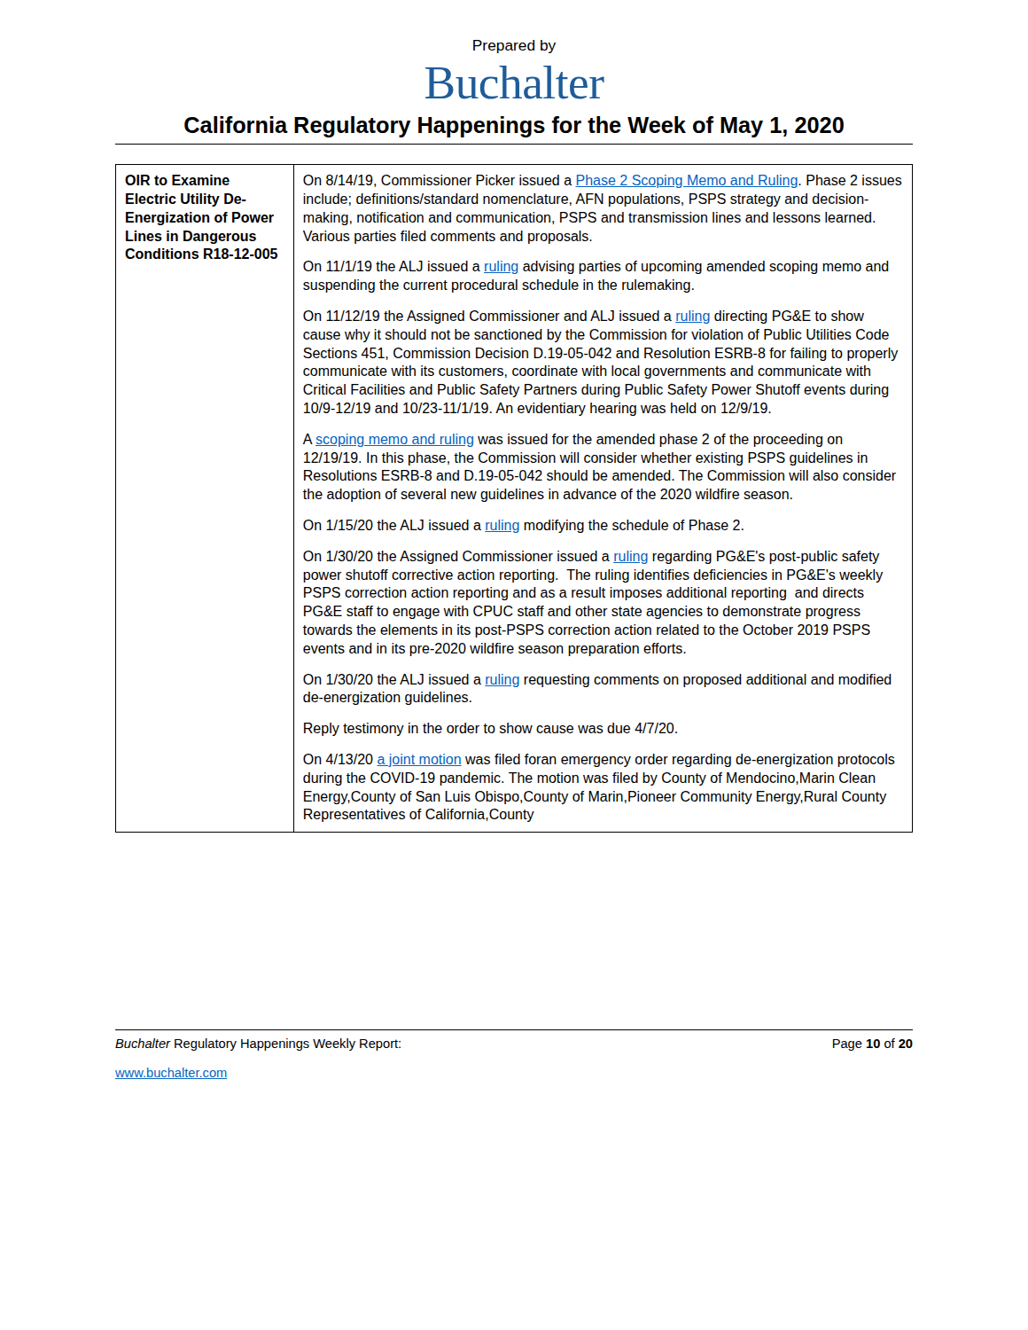Prepared by
Buchalter
California Regulatory Happenings for the Week of May 1, 2020
| OIR to Examine Electric Utility De-Energization of Power Lines in Dangerous Conditions R18-12-005 | On 8/14/19, Commissioner Picker issued a Phase 2 Scoping Memo and Ruling . Phase 2 issues include; definitions/standard nomenclature, AFN populations, PSPS strategy and decision-making, notification and communication, PSPS and transmission lines and lessons learned. Various parties filed comments and proposals. On 11/1/19 the ALJ issued a ruling advising parties of upcoming amended scoping memo and suspending the current procedural schedule in the rulemaking. On 11/12/19 the Assigned Commissioner and ALJ issued a ruling directing PG&E to show cause why it should not be sanctioned by the Commission for violation of Public Utilities Code Sections 451, Commission Decision D.19-05-042 and Resolution ESRB-8 for failing to properly communicate with its customers, coordinate with local governments and communicate with Critical Facilities and Public Safety Partners during Public Safety Power Shutoff events during 10/9-12/19 and 10/23-11/1/19. An evidentiary hearing was held on 12/9/19. A scoping memo and ruling was issued for the amended phase 2 of the proceeding on 12/19/19. In this phase, the Commission will consider whether existing PSPS guidelines in Resolutions ESRB-8 and D.19-05-042 should be amended. The Commission will also consider the adoption of several new guidelines in advance of the 2020 wildfire season. On 1/15/20 the ALJ issued a ruling modifying the schedule of Phase 2. On 1/30/20 the Assigned Commissioner issued a ruling regarding PG&E's post-public safety power shutoff corrective action reporting. The ruling identifies deficiencies in PG&E's weekly PSPS correction action reporting and as a result imposes additional reporting and directs PG&E staff to engage with CPUC staff and other state agencies to demonstrate progress towards the elements in its post-PSPS correction action related to the October 2019 PSPS events and in its pre-2020 wildfire season preparation efforts. On 1/30/20 the ALJ issued a ruling requesting comments on proposed additional and modified de-energization guidelines. Reply testimony in the order to show cause was due 4/7/20. On 4/13/20 a joint motion was filed foran emergency order regarding de-energization protocols during the COVID-19 pandemic. The motion was filed by County of Mendocino,Marin Clean Energy,County of San Luis Obispo,County of Marin,Pioneer Community Energy,Rural County Representatives of California,County |
Buchalter Regulatory Happenings Weekly Report:
Page 10 of 20
www.buchalter.com